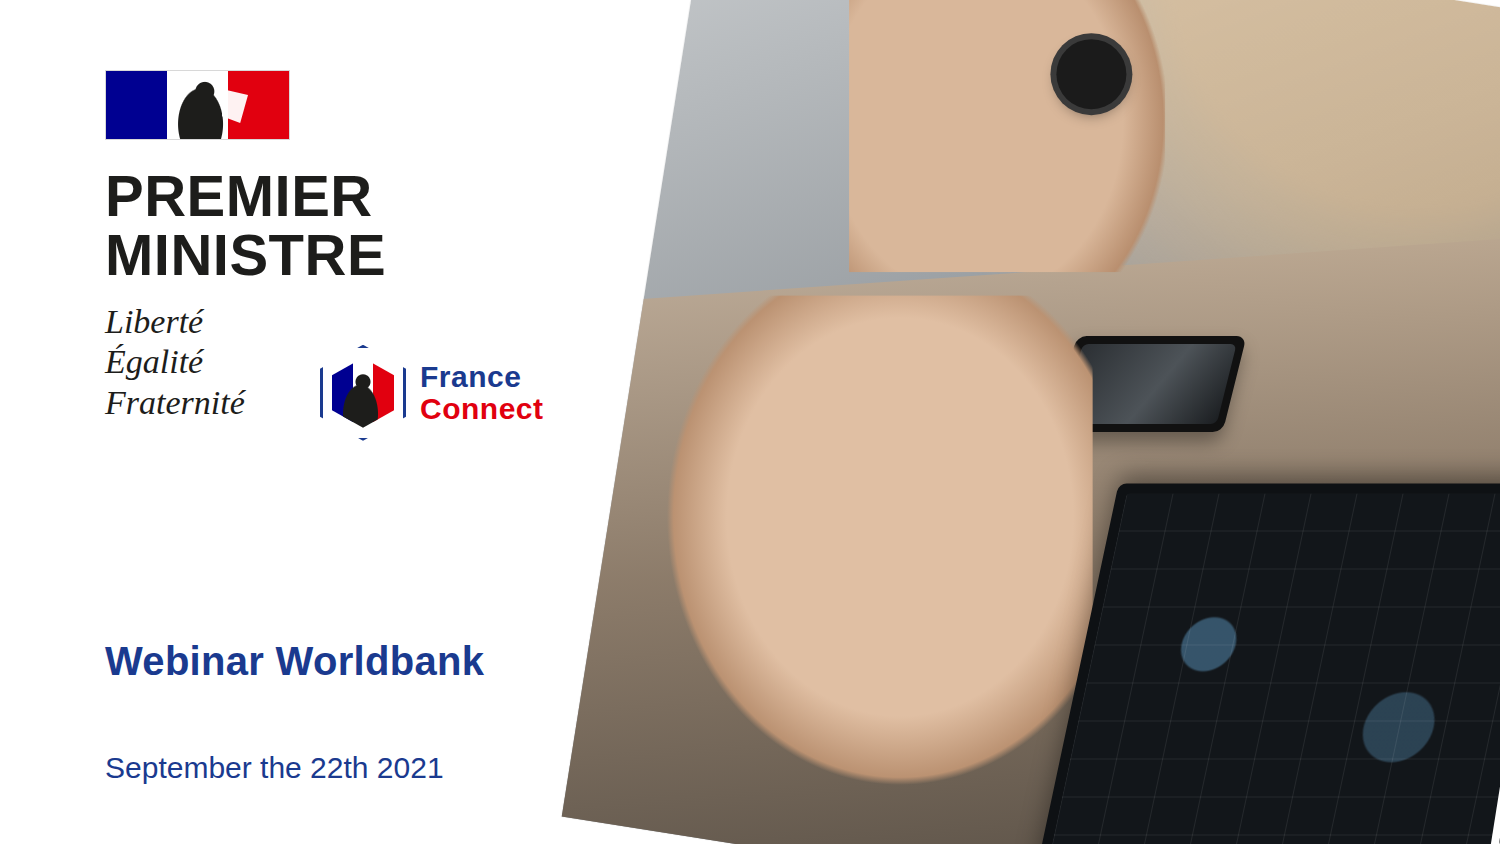Premier Ministre
Liberté Égalité Fraternité
France
Connect
Webinar Worldbank
September the 22th 2021